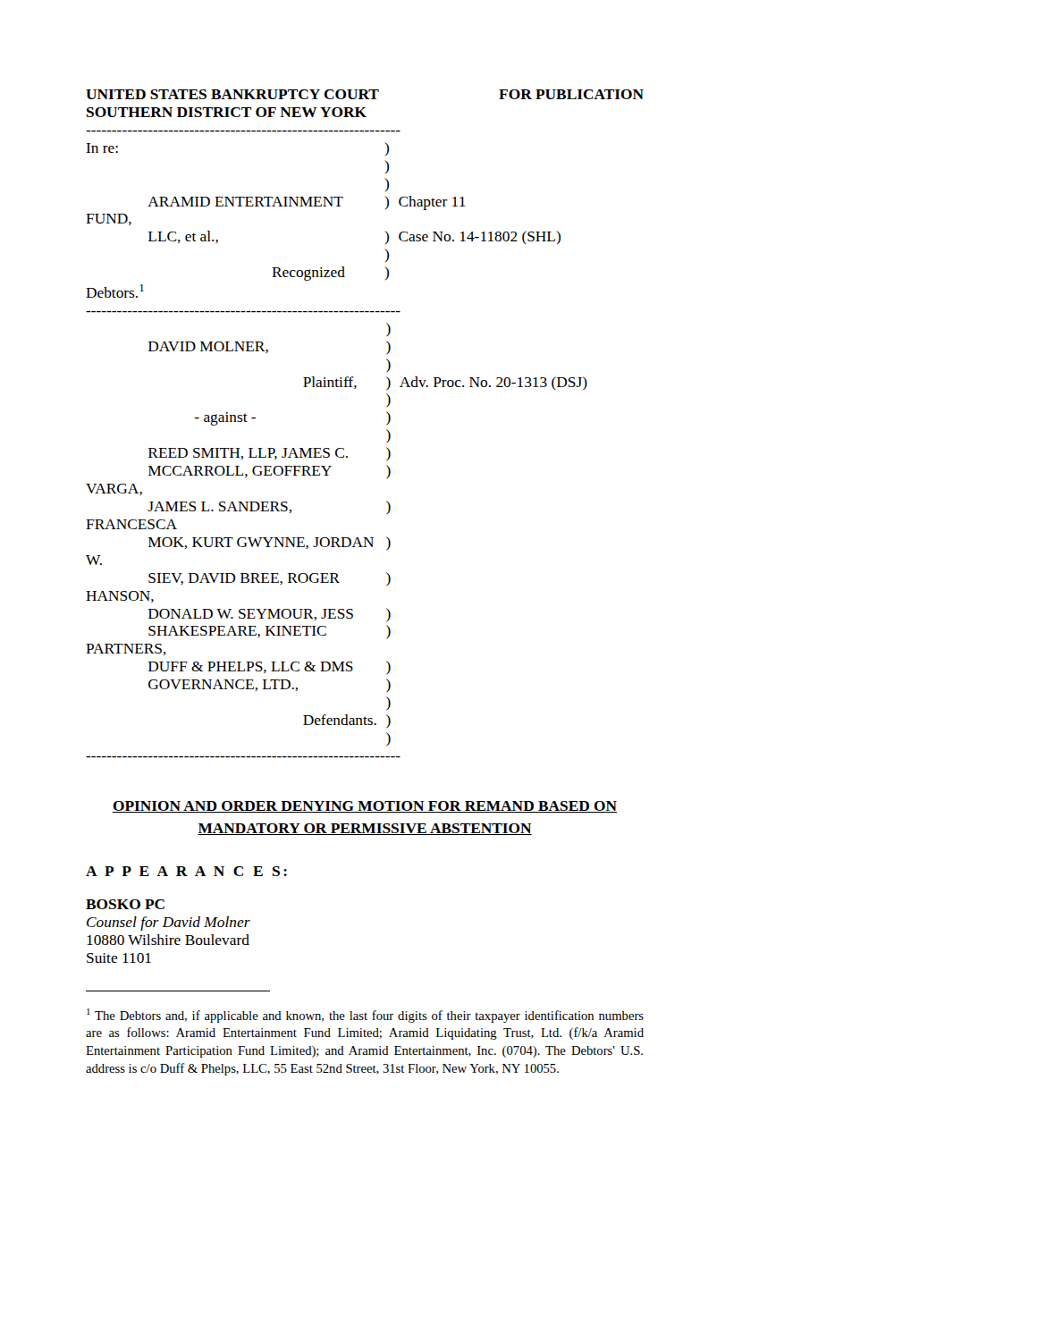United States Bankruptcy Court
Southern District of New York
For Publication
-------------------------------------------------------------
| In re: | ) | |
| | ) | |
| | ) | |
| ARAMID ENTERTAINMENT FUND, | ) | Chapter 11 |
| LLC, et al., | ) | Case No. 14-11802 (SHL) |
| | ) | |
| Recognized Debtors. 1 | ) | |
-------------------------------------------------------------
| | ) | |
| DAVID MOLNER, | ) | |
| | ) | |
| Plaintiff, | ) | Adv. Proc. No. 20-1313 (DSJ) |
| | ) | |
| - against - | ) | |
| | ) | |
| REED SMITH, LLP, JAMES C. | ) | |
| MCCARROLL, GEOFFREY VARGA, | ) | |
| JAMES L. SANDERS, FRANCESCA | ) | |
| MOK, KURT GWYNNE, JORDAN W. | ) | |
| SIEV, DAVID BREE, ROGER HANSON, | ) | |
| DONALD W. SEYMOUR, JESS | ) | |
| SHAKESPEARE, KINETIC PARTNERS, | ) | |
| DUFF & PHELPS, LLC & DMS | ) | |
| GOVERNANCE, LTD., | ) | |
| | ) | |
| Defendants. | ) | |
| | ) | |
-------------------------------------------------------------
Opinion and Order Denying Motion for Remand Based on
Mandatory or Permissive Abstention
A P P E A R A N C E S:
Bosko PC
Counsel for David Molner
10880 Wilshire Boulevard
Suite 1101
1 The Debtors and, if applicable and known, the last four digits of their taxpayer identification numbers are as follows: Aramid Entertainment Fund Limited; Aramid Liquidating Trust, Ltd. (f/k/a Aramid Entertainment Participation Fund Limited); and Aramid Entertainment, Inc. (0704). The Debtors' U.S. address is c/o Duff & Phelps, LLC, 55 East 52nd Street, 31st Floor, New York, NY 10055.